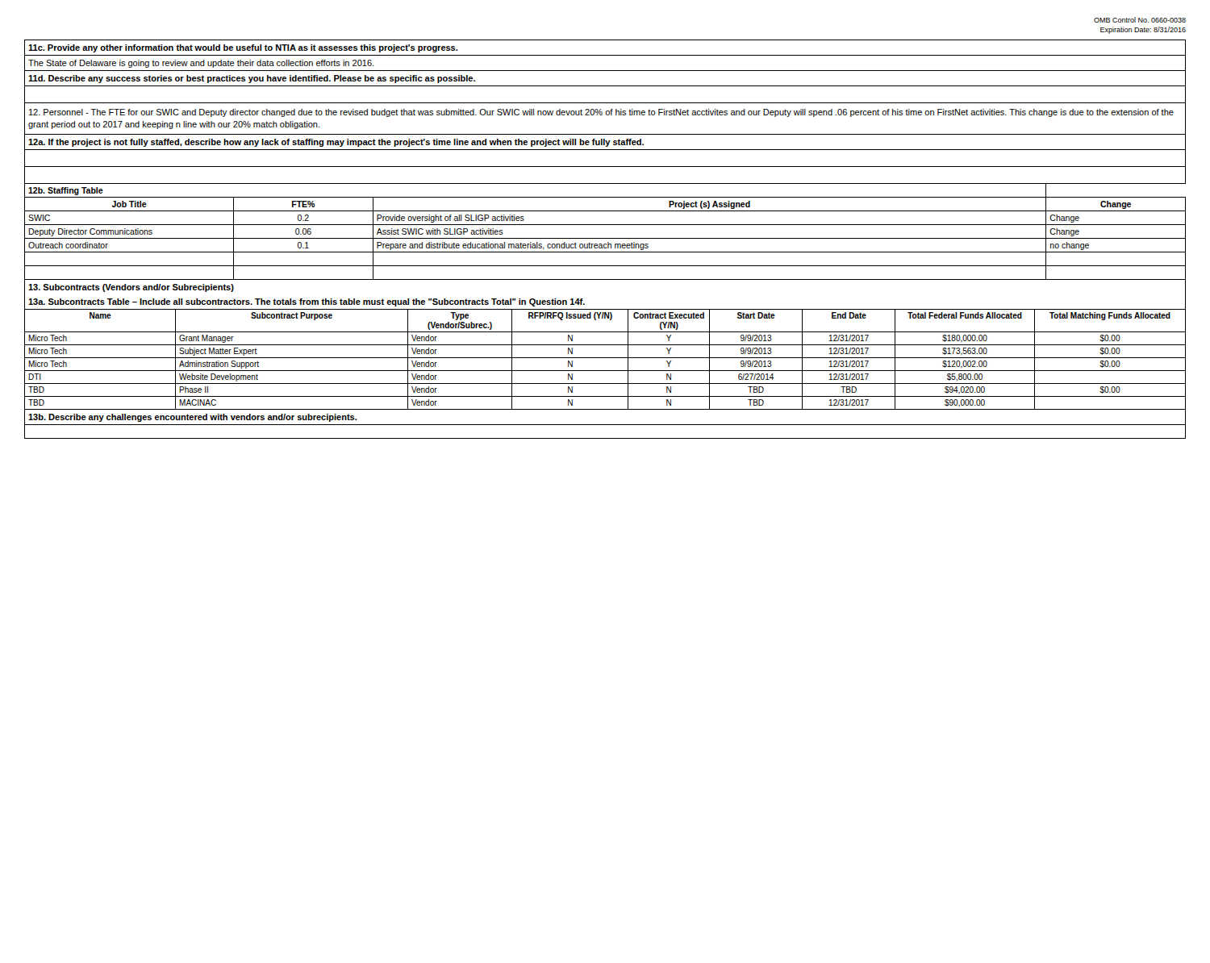OMB Control No. 0660-0038
Expiration Date: 8/31/2016
11c. Provide any other information that would be useful to NTIA as it assesses this project's progress.
The State of Delaware is going to review and update their data collection efforts in 2016.
11d. Describe any success stories or best practices you have identified. Please be as specific as possible.
12. Personnel - The FTE for our SWIC and Deputy director changed due to the revised budget that was submitted. Our SWIC will now devout 20% of his time to FirstNet acctivites and our Deputy will spend .06 percent of his time on FirstNet activities. This change is due to the extension of the grant period out to 2017 and keeping n line with our 20% match obligation.
12a. If the project is not fully staffed, describe how any lack of staffing may impact the project's time line and when the project will be fully staffed.
| 12b. Staffing Table |
| Job Title | FTE% | Project (s) Assigned | Change |
| SWIC | 0.2 | Provide oversight of all SLIGP activities | Change |
| Deputy Director Communications | 0.06 | Assist SWIC with SLIGP activities | Change |
| Outreach coordinator | 0.1 | Prepare and distribute educational materials, conduct outreach meetings | no change |
13. Subcontracts (Vendors and/or Subrecipients)
13a. Subcontracts Table – Include all subcontractors. The totals from this table must equal the "Subcontracts Total" in Question 14f.
| Name | Subcontract Purpose | Type (Vendor/Subrec.) | RFP/RFQ Issued (Y/N) | Contract Executed (Y/N) | Start Date | End Date | Total Federal Funds Allocated | Total Matching Funds Allocated |
| --- | --- | --- | --- | --- | --- | --- | --- | --- |
| Micro Tech | Grant Manager | Vendor | N | Y | 9/9/2013 | 12/31/2017 | $180,000.00 | $0.00 |
| Micro Tech | Subject Matter Expert | Vendor | N | Y | 9/9/2013 | 12/31/2017 | $173,563.00 | $0.00 |
| Micro Tech | Adminstration Support | Vendor | N | Y | 9/9/2013 | 12/31/2017 | $120,002.00 | $0.00 |
| DTI | Website Development | Vendor | N | N | 6/27/2014 | 12/31/2017 | $5,800.00 | |
| TBD | Phase II | Vendor | N | N | TBD | TBD | $94,020.00 | $0.00 |
| TBD | MACINAC | Vendor | N | N | TBD | 12/31/2017 | $90,000.00 | |
13b. Describe any challenges encountered with vendors and/or subrecipients.